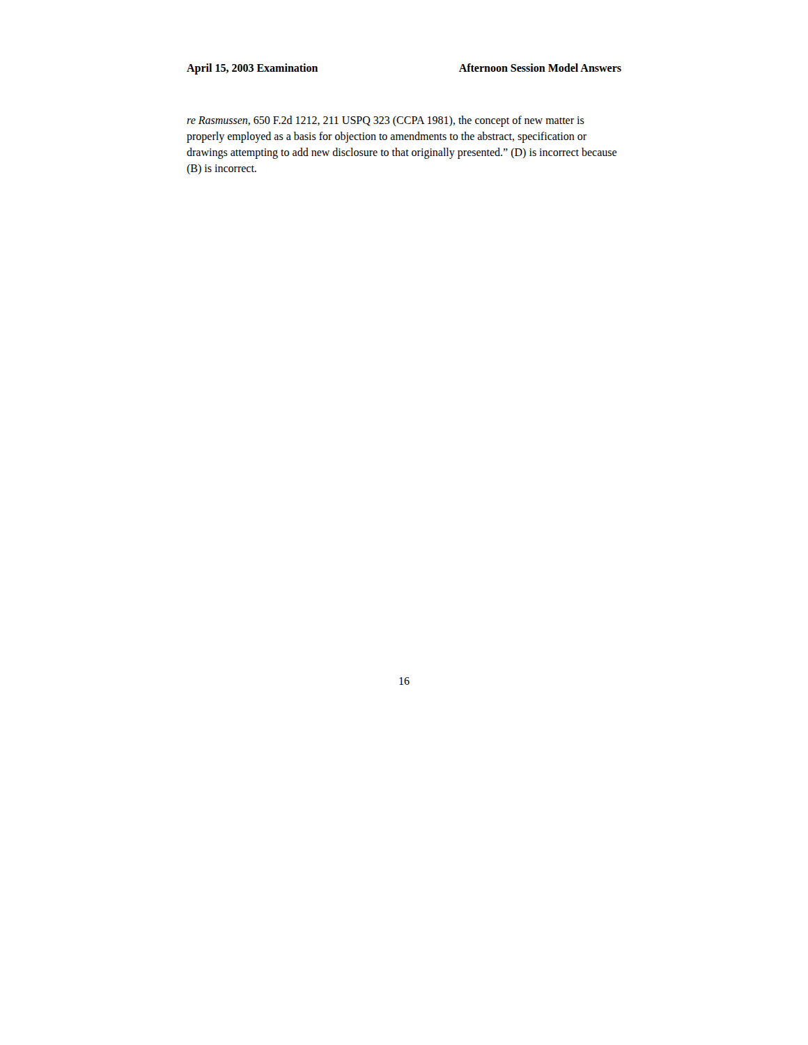April 15, 2003 Examination Afternoon Session Model Answers
re Rasmussen, 650 F.2d 1212, 211 USPQ 323 (CCPA 1981), the concept of new matter is properly employed as a basis for objection to amendments to the abstract, specification or drawings attempting to add new disclosure to that originally presented.” (D) is incorrect because (B) is incorrect.
16